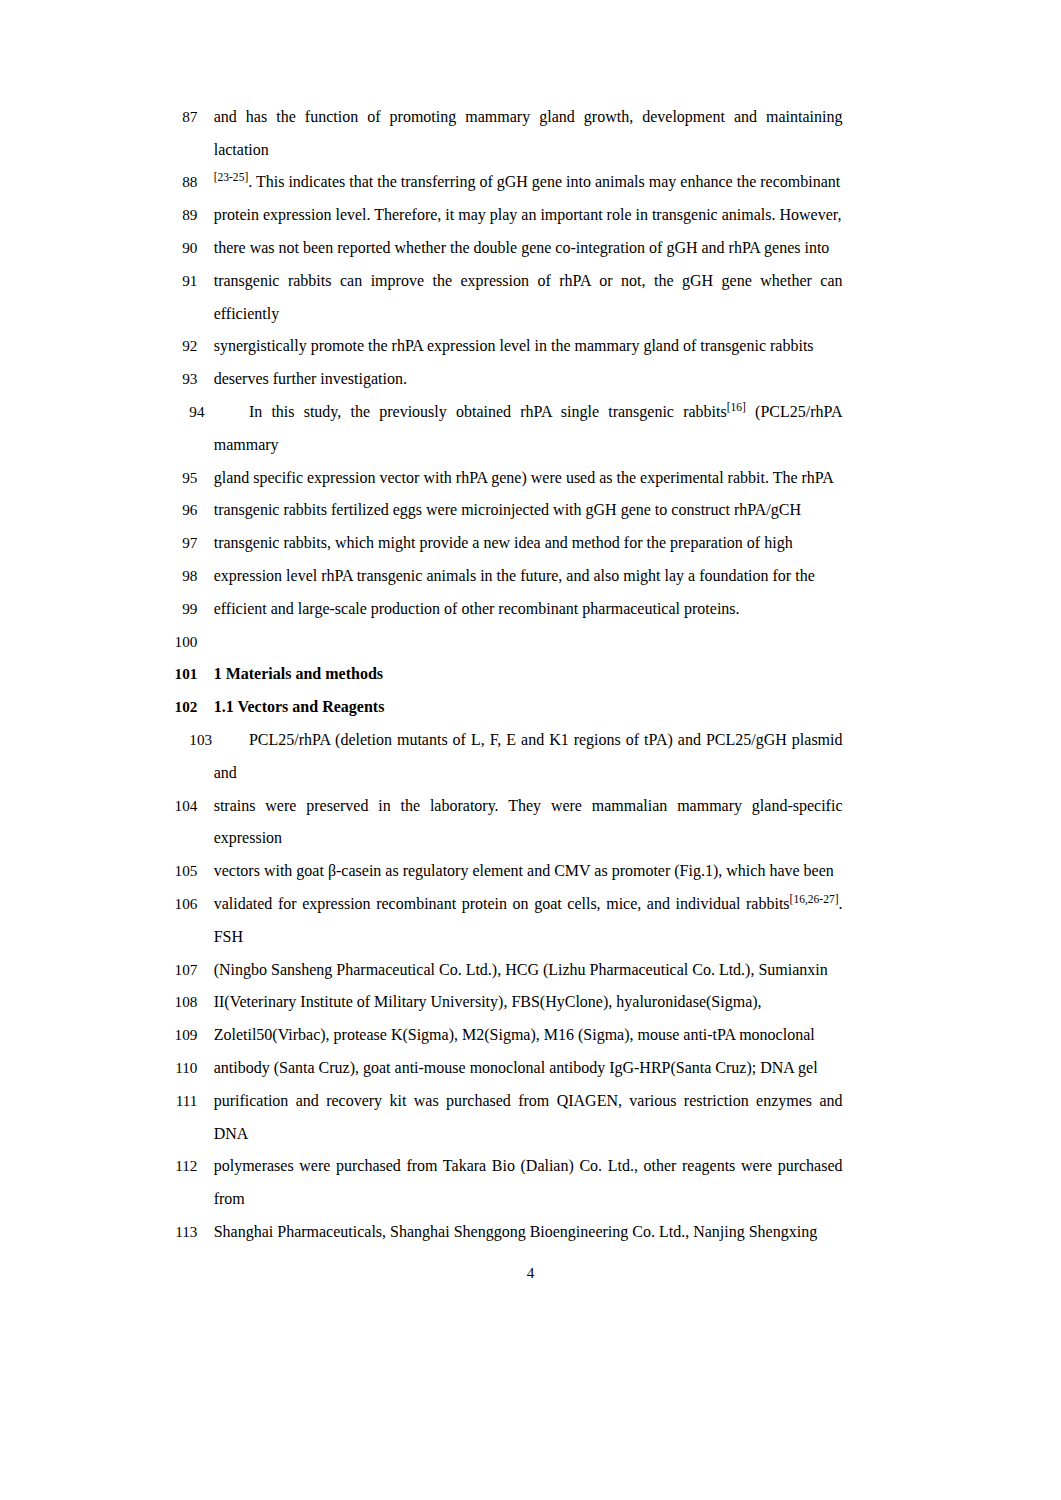and has the function of promoting mammary gland growth, development and maintaining lactation
[23-25]. This indicates that the transferring of gGH gene into animals may enhance the recombinant
protein expression level. Therefore, it may play an important role in transgenic animals. However,
there was not been reported whether the double gene co-integration of gGH and rhPA genes into
transgenic rabbits can improve the expression of rhPA or not, the gGH gene whether can efficiently
synergistically promote the rhPA expression level in the mammary gland of transgenic rabbits
deserves further investigation.
In this study, the previously obtained rhPA single transgenic rabbits[16] (PCL25/rhPA mammary
gland specific expression vector with rhPA gene) were used as the experimental rabbit. The rhPA
transgenic rabbits fertilized eggs were microinjected with gGH gene to construct rhPA/gCH
transgenic rabbits, which might provide a new idea and method for the preparation of high
expression level rhPA transgenic animals in the future, and also might lay a foundation for the
efficient and large-scale production of other recombinant pharmaceutical proteins.
1 Materials and methods
1.1 Vectors and Reagents
PCL25/rhPA (deletion mutants of L, F, E and K1 regions of tPA) and PCL25/gGH plasmid and
strains were preserved in the laboratory. They were mammalian mammary gland-specific expression
vectors with goat β-casein as regulatory element and CMV as promoter (Fig.1), which have been
validated for expression recombinant protein on goat cells, mice, and individual rabbits[16,26-27]. FSH
(Ningbo Sansheng Pharmaceutical Co. Ltd.), HCG (Lizhu Pharmaceutical Co. Ltd.), Sumianxin
II(Veterinary Institute of Military University), FBS(HyClone), hyaluronidase(Sigma),
Zoletil50(Virbac), protease K(Sigma), M2(Sigma), M16 (Sigma), mouse anti-tPA monoclonal
antibody (Santa Cruz), goat anti-mouse monoclonal antibody IgG-HRP(Santa Cruz); DNA gel
purification and recovery kit was purchased from QIAGEN, various restriction enzymes and DNA
polymerases were purchased from Takara Bio (Dalian) Co. Ltd., other reagents were purchased from
Shanghai Pharmaceuticals, Shanghai Shenggong Bioengineering Co. Ltd., Nanjing Shengxing
4